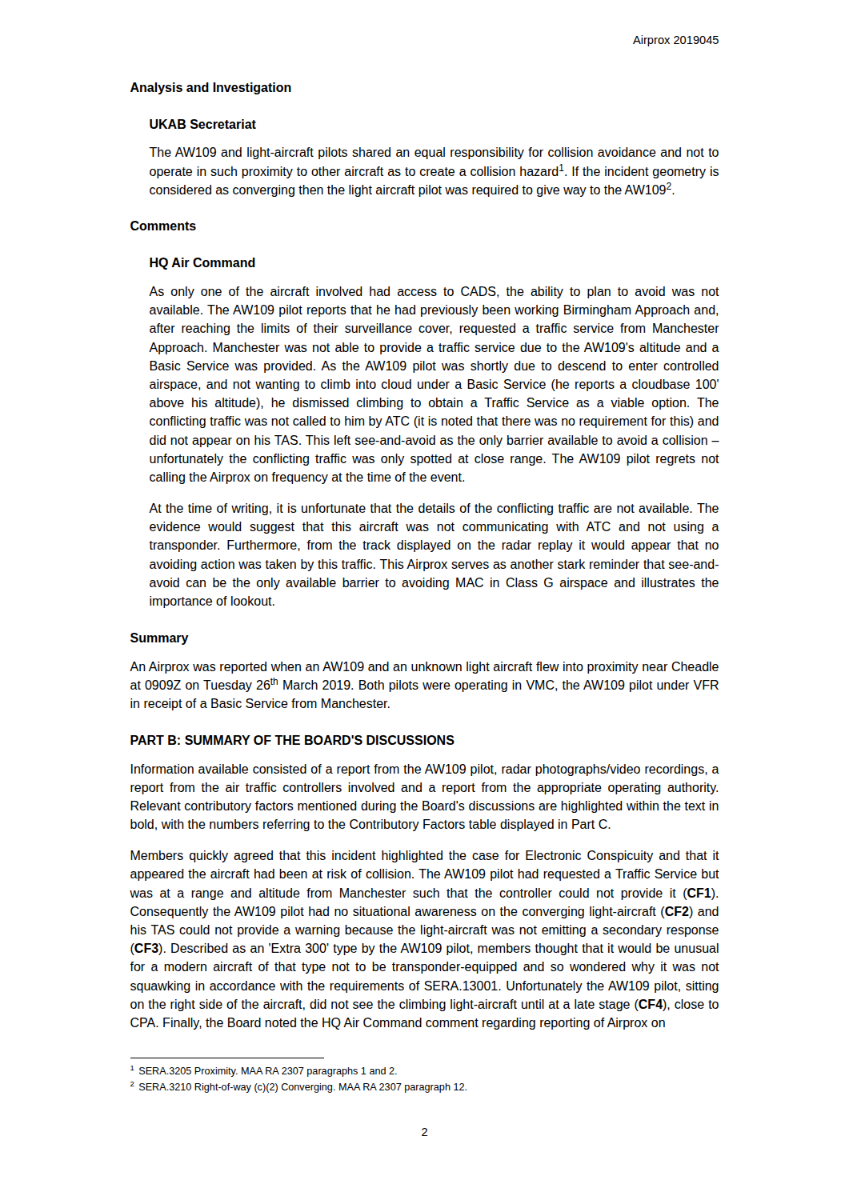Airprox 2019045
Analysis and Investigation
UKAB Secretariat
The AW109 and light-aircraft pilots shared an equal responsibility for collision avoidance and not to operate in such proximity to other aircraft as to create a collision hazard1. If the incident geometry is considered as converging then the light aircraft pilot was required to give way to the AW1092.
Comments
HQ Air Command
As only one of the aircraft involved had access to CADS, the ability to plan to avoid was not available. The AW109 pilot reports that he had previously been working Birmingham Approach and, after reaching the limits of their surveillance cover, requested a traffic service from Manchester Approach. Manchester was not able to provide a traffic service due to the AW109's altitude and a Basic Service was provided. As the AW109 pilot was shortly due to descend to enter controlled airspace, and not wanting to climb into cloud under a Basic Service (he reports a cloudbase 100' above his altitude), he dismissed climbing to obtain a Traffic Service as a viable option. The conflicting traffic was not called to him by ATC (it is noted that there was no requirement for this) and did not appear on his TAS. This left see-and-avoid as the only barrier available to avoid a collision – unfortunately the conflicting traffic was only spotted at close range. The AW109 pilot regrets not calling the Airprox on frequency at the time of the event.
At the time of writing, it is unfortunate that the details of the conflicting traffic are not available. The evidence would suggest that this aircraft was not communicating with ATC and not using a transponder. Furthermore, from the track displayed on the radar replay it would appear that no avoiding action was taken by this traffic. This Airprox serves as another stark reminder that see-and-avoid can be the only available barrier to avoiding MAC in Class G airspace and illustrates the importance of lookout.
Summary
An Airprox was reported when an AW109 and an unknown light aircraft flew into proximity near Cheadle at 0909Z on Tuesday 26th March 2019. Both pilots were operating in VMC, the AW109 pilot under VFR in receipt of a Basic Service from Manchester.
PART B: SUMMARY OF THE BOARD'S DISCUSSIONS
Information available consisted of a report from the AW109 pilot, radar photographs/video recordings, a report from the air traffic controllers involved and a report from the appropriate operating authority. Relevant contributory factors mentioned during the Board's discussions are highlighted within the text in bold, with the numbers referring to the Contributory Factors table displayed in Part C.
Members quickly agreed that this incident highlighted the case for Electronic Conspicuity and that it appeared the aircraft had been at risk of collision. The AW109 pilot had requested a Traffic Service but was at a range and altitude from Manchester such that the controller could not provide it (CF1). Consequently the AW109 pilot had no situational awareness on the converging light-aircraft (CF2) and his TAS could not provide a warning because the light-aircraft was not emitting a secondary response (CF3). Described as an 'Extra 300' type by the AW109 pilot, members thought that it would be unusual for a modern aircraft of that type not to be transponder-equipped and so wondered why it was not squawking in accordance with the requirements of SERA.13001. Unfortunately the AW109 pilot, sitting on the right side of the aircraft, did not see the climbing light-aircraft until at a late stage (CF4), close to CPA. Finally, the Board noted the HQ Air Command comment regarding reporting of Airprox on
1 SERA.3205 Proximity. MAA RA 2307 paragraphs 1 and 2.
2 SERA.3210 Right-of-way (c)(2) Converging. MAA RA 2307 paragraph 12.
2